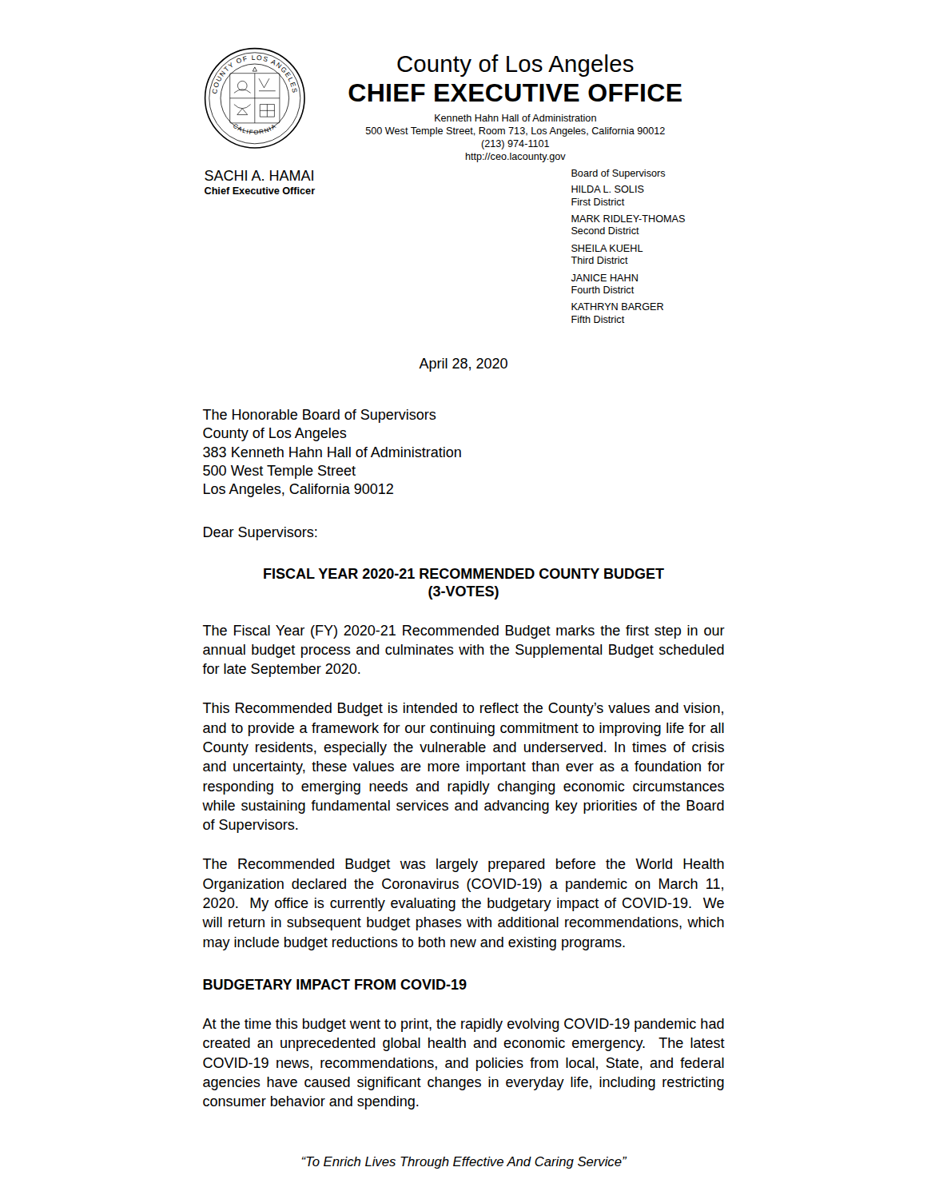COUNTY OF LOS ANGELES CALIFORNIA
County of Los Angeles
CHIEF EXECUTIVE OFFICE
Kenneth Hahn Hall of Administration
500 West Temple Street, Room 713, Los Angeles, California 90012
(213) 974-1101
http://ceo.lacounty.gov
SACHI A. HAMAI
Chief Executive Officer
Board of Supervisors
HILDA L. SOLIS First District
MARK RIDLEY-THOMAS Second District
SHEILA KUEHL Third District
JANICE HAHN Fourth District
KATHRYN BARGER Fifth District
April 28, 2020
The Honorable Board of Supervisors
County of Los Angeles
383 Kenneth Hahn Hall of Administration
500 West Temple Street
Los Angeles, California 90012
Dear Supervisors:
FISCAL YEAR 2020-21 RECOMMENDED COUNTY BUDGET
(3-VOTES)
The Fiscal Year (FY) 2020-21 Recommended Budget marks the first step in our annual budget process and culminates with the Supplemental Budget scheduled for late September 2020.
This Recommended Budget is intended to reflect the County’s values and vision, and to provide a framework for our continuing commitment to improving life for all County residents, especially the vulnerable and underserved. In times of crisis and uncertainty, these values are more important than ever as a foundation for responding to emerging needs and rapidly changing economic circumstances while sustaining fundamental services and advancing key priorities of the Board of Supervisors.
The Recommended Budget was largely prepared before the World Health Organization declared the Coronavirus (COVID-19) a pandemic on March 11, 2020. My office is currently evaluating the budgetary impact of COVID-19. We will return in subsequent budget phases with additional recommendations, which may include budget reductions to both new and existing programs.
BUDGETARY IMPACT FROM COVID-19
At the time this budget went to print, the rapidly evolving COVID-19 pandemic had created an unprecedented global health and economic emergency. The latest COVID-19 news, recommendations, and policies from local, State, and federal agencies have caused significant changes in everyday life, including restricting consumer behavior and spending.
“To Enrich Lives Through Effective And Caring Service”